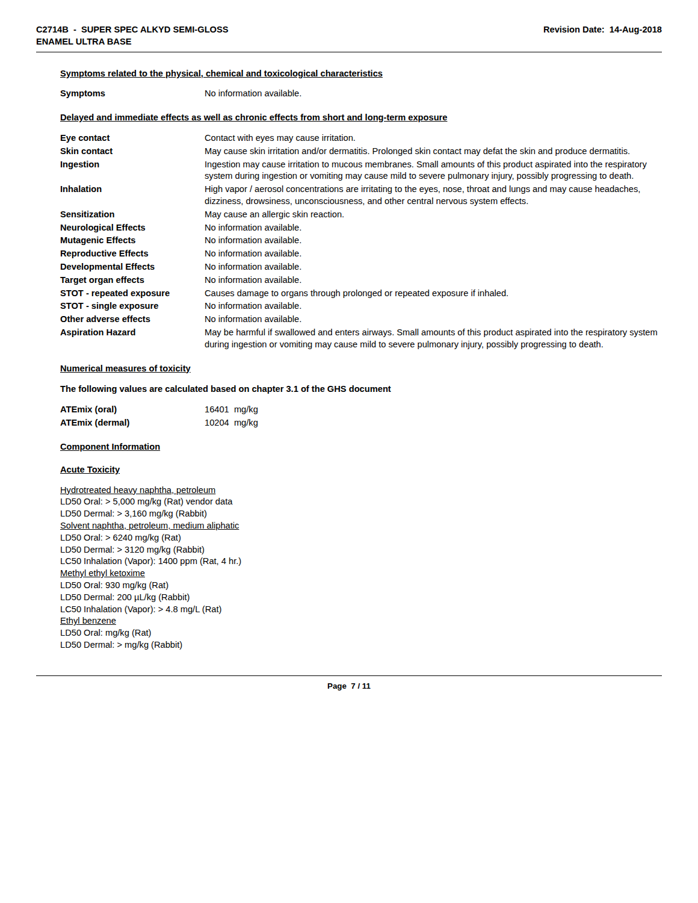C2714B - SUPER SPEC ALKYD SEMI-GLOSS
ENAMEL ULTRA BASE
Revision Date: 14-Aug-2018
Symptoms related to the physical, chemical and toxicological characteristics
| Symptoms | No information available. |
Delayed and immediate effects as well as chronic effects from short and long-term exposure
| Eye contact | Contact with eyes may cause irritation. |
| Skin contact | May cause skin irritation and/or dermatitis. Prolonged skin contact may defat the skin and produce dermatitis. |
| Ingestion | Ingestion may cause irritation to mucous membranes. Small amounts of this product aspirated into the respiratory system during ingestion or vomiting may cause mild to severe pulmonary injury, possibly progressing to death. |
| Inhalation | High vapor / aerosol concentrations are irritating to the eyes, nose, throat and lungs and may cause headaches, dizziness, drowsiness, unconsciousness, and other central nervous system effects. |
| Sensitization | May cause an allergic skin reaction. |
| Neurological Effects | No information available. |
| Mutagenic Effects | No information available. |
| Reproductive Effects | No information available. |
| Developmental Effects | No information available. |
| Target organ effects | No information available. |
| STOT - repeated exposure | Causes damage to organs through prolonged or repeated exposure if inhaled. |
| STOT - single exposure | No information available. |
| Other adverse effects | No information available. |
| Aspiration Hazard | May be harmful if swallowed and enters airways. Small amounts of this product aspirated into the respiratory system during ingestion or vomiting may cause mild to severe pulmonary injury, possibly progressing to death. |
Numerical measures of toxicity
The following values are calculated based on chapter 3.1 of the GHS document
| ATEmix (oral) | 16401 mg/kg |
| ATEmix (dermal) | 10204 mg/kg |
Component Information
Acute Toxicity
Hydrotreated heavy naphtha, petroleum
LD50 Oral: > 5,000 mg/kg (Rat) vendor data
LD50 Dermal: > 3,160 mg/kg (Rabbit)
Solvent naphtha, petroleum, medium aliphatic
LD50 Oral: > 6240 mg/kg (Rat)
LD50 Dermal: > 3120 mg/kg (Rabbit)
LC50 Inhalation (Vapor): 1400 ppm (Rat, 4 hr.)
Methyl ethyl ketoxime
LD50 Oral: 930 mg/kg (Rat)
LD50 Dermal: 200 µL/kg (Rabbit)
LC50 Inhalation (Vapor): > 4.8 mg/L (Rat)
Ethyl benzene
LD50 Oral: mg/kg (Rat)
LD50 Dermal: > mg/kg (Rabbit)
Page 7 / 11